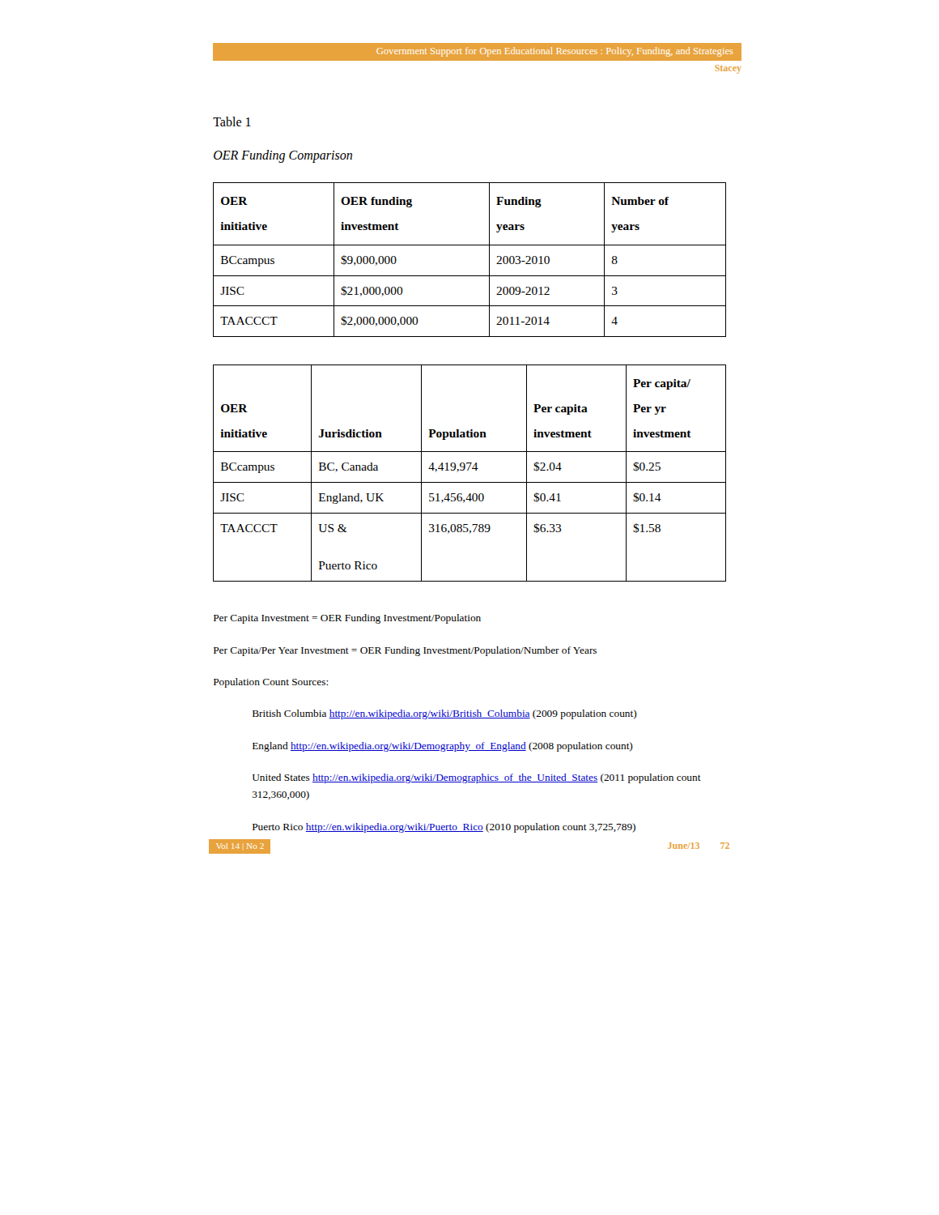Government Support for Open Educational Resources : Policy, Funding, and Strategies
Stacey
Table 1
OER Funding Comparison
| OER initiative | OER funding investment | Funding years | Number of years |
| --- | --- | --- | --- |
| BCcampus | $9,000,000 | 2003-2010 | 8 |
| JISC | $21,000,000 | 2009-2012 | 3 |
| TAACCCT | $2,000,000,000 | 2011-2014 | 4 |
| OER initiative | Jurisdiction | Population | Per capita investment | Per capita/ Per yr investment |
| --- | --- | --- | --- | --- |
| BCcampus | BC, Canada | 4,419,974 | $2.04 | $0.25 |
| JISC | England, UK | 51,456,400 | $0.41 | $0.14 |
| TAACCCT | US & Puerto Rico | 316,085,789 | $6.33 | $1.58 |
Per Capita Investment = OER Funding Investment/Population
Per Capita/Per Year Investment = OER Funding Investment/Population/Number of Years
Population Count Sources:
British Columbia http://en.wikipedia.org/wiki/British_Columbia (2009 population count)
England http://en.wikipedia.org/wiki/Demography_of_England (2008 population count)
United States http://en.wikipedia.org/wiki/Demographics_of_the_United_States (2011 population count 312,360,000)
Puerto Rico http://en.wikipedia.org/wiki/Puerto_Rico (2010 population count 3,725,789)
Vol 14 | No 2 June/13 72